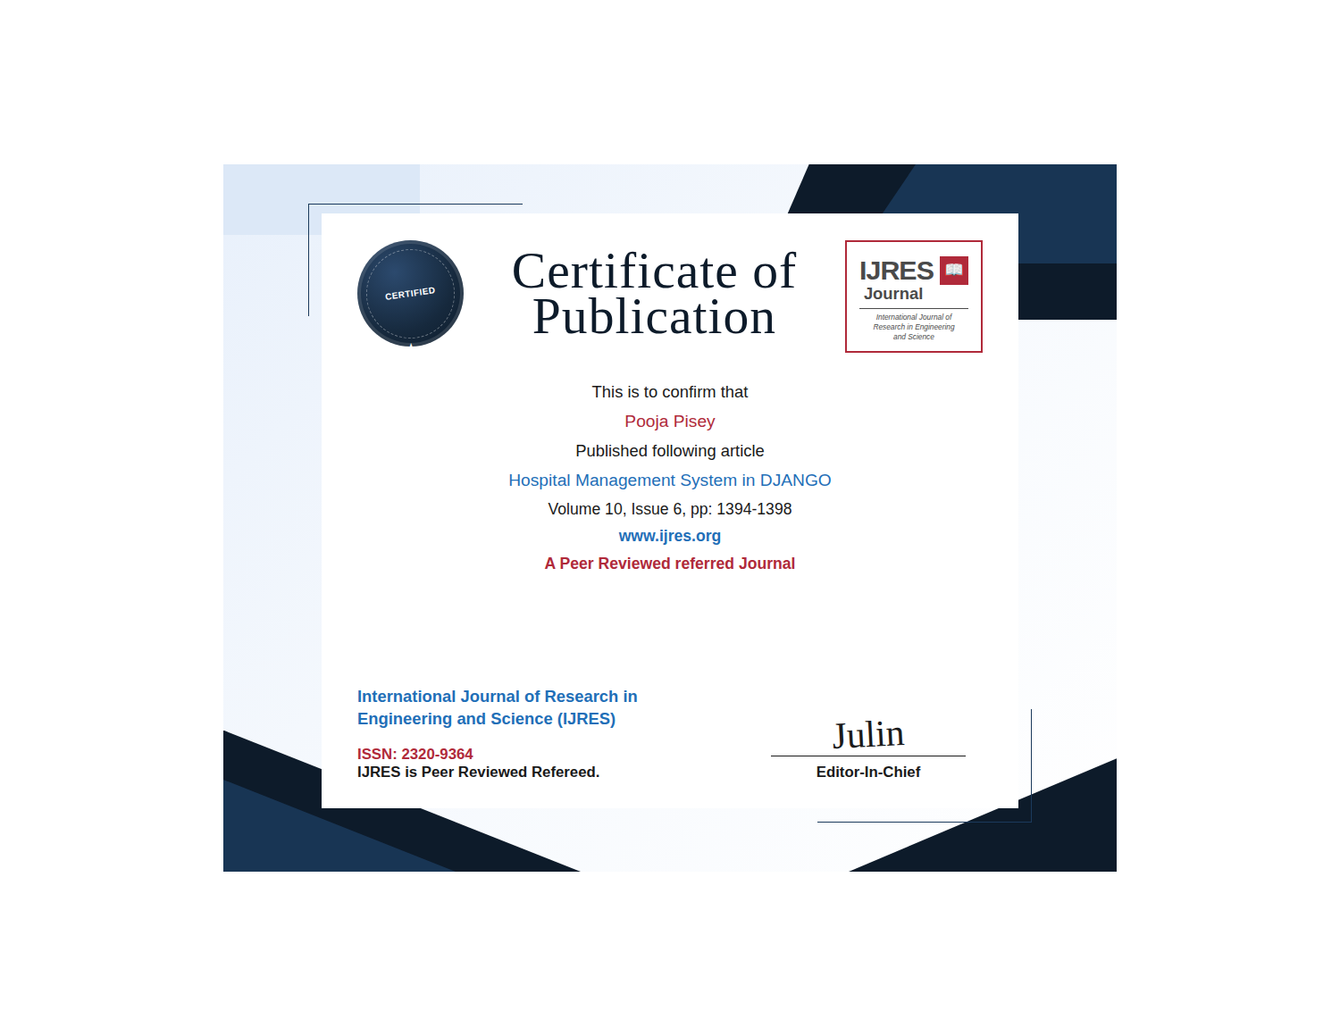Certified
★
Certificate of
Publication
IJRES 📖
Journal
International Journal of Research in Engineering
and Science
This is to confirm that
Pooja Pisey
Published following article
Hospital Management System in DJANGO
Volume 10, Issue 6, pp: 1394-1398
www.ijres.org
A Peer Reviewed referred Journal
International Journal of Research in Engineering and Science (IJRES)
ISSN: 2320-9364 IJRES is Peer Reviewed Refereed.
Julin
Editor-In-Chief